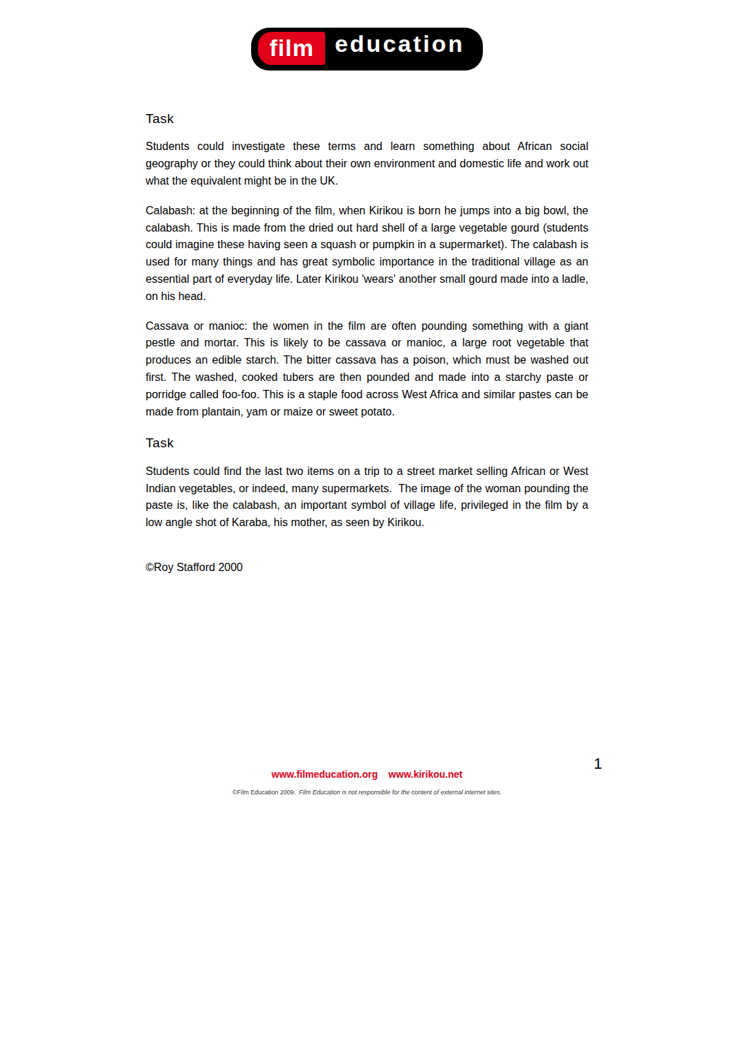film education
Task
Students could investigate these terms and learn something about African social geography or they could think about their own environment and domestic life and work out what the equivalent might be in the UK.
Calabash: at the beginning of the film, when Kirikou is born he jumps into a big bowl, the calabash. This is made from the dried out hard shell of a large vegetable gourd (students could imagine these having seen a squash or pumpkin in a supermarket). The calabash is used for many things and has great symbolic importance in the traditional village as an essential part of everyday life. Later Kirikou 'wears' another small gourd made into a ladle, on his head.
Cassava or manioc: the women in the film are often pounding something with a giant pestle and mortar. This is likely to be cassava or manioc, a large root vegetable that produces an edible starch. The bitter cassava has a poison, which must be washed out first. The washed, cooked tubers are then pounded and made into a starchy paste or porridge called foo-foo. This is a staple food across West Africa and similar pastes can be made from plantain, yam or maize or sweet potato.
Task
Students could find the last two items on a trip to a street market selling African or West Indian vegetables, or indeed, many supermarkets. The image of the woman pounding the paste is, like the calabash, an important symbol of village life, privileged in the film by a low angle shot of Karaba, his mother, as seen by Kirikou.
©Roy Stafford 2000
1
www.filmeducation.org www.kirikou.net
©Film Education 2009. Film Education is not responsible for the content of external internet sites.